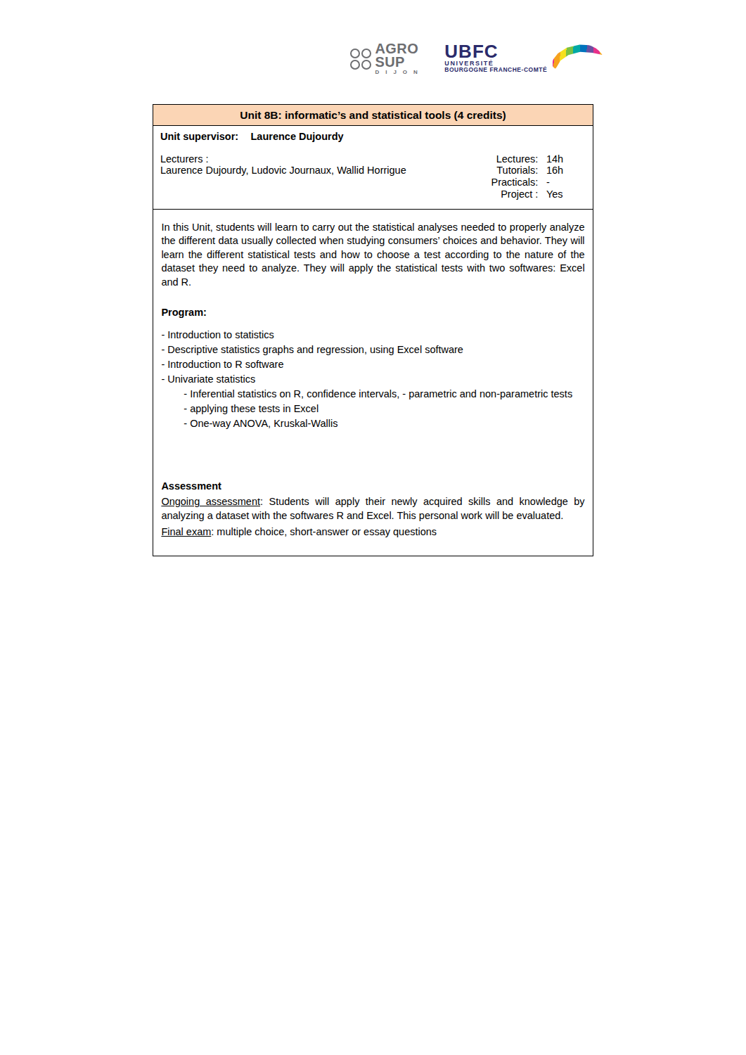AGRO
SUP D I J O N
UBFC
UNIVERSITÉ
BOURGOGNE FRANCHE-COMTÉ
Unit 8B: informatic’s and statistical tools (4 credits)
Unit supervisor:Laurence Dujourdy
Lecturers :
Laurence Dujourdy, Ludovic Journaux, Wallid Horrigue
Lectures:
14h
Tutorials:
16h
Practicals:
-
Project :
Yes
In this Unit, students will learn to carry out the statistical analyses needed to properly analyze the different data usually collected when studying consumers’ choices and behavior. They will learn the different statistical tests and how to choose a test according to the nature of the dataset they need to analyze. They will apply the statistical tests with two softwares: Excel and R.
Program:
- Introduction to statistics
- Descriptive statistics graphs and regression, using Excel software
- Introduction to R software
- Univariate statistics
- Inferential statistics on R, confidence intervals, - parametric and non-parametric tests
- applying these tests in Excel
- One-way ANOVA, Kruskal-Wallis
Assessment
Ongoing assessment: Students will apply their newly acquired skills and knowledge by analyzing a dataset with the softwares R and Excel. This personal work will be evaluated.
Final exam: multiple choice, short-answer or essay questions